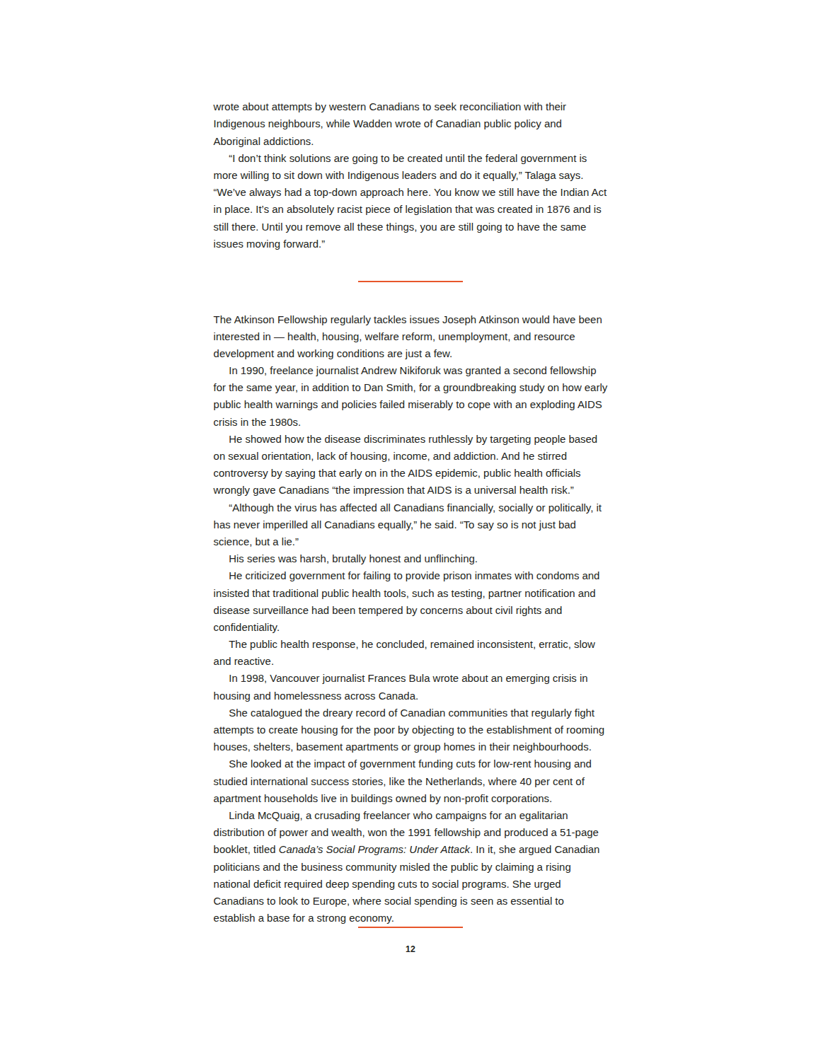wrote about attempts by western Canadians to seek reconciliation with their Indigenous neighbours, while Wadden wrote of Canadian public policy and Aboriginal addictions.
“I don’t think solutions are going to be created until the federal government is more willing to sit down with Indigenous leaders and do it equally,” Talaga says. “We’ve always had a top-down approach here. You know we still have the Indian Act in place. It’s an absolutely racist piece of legislation that was created in 1876 and is still there. Until you remove all these things, you are still going to have the same issues moving forward.”
The Atkinson Fellowship regularly tackles issues Joseph Atkinson would have been interested in — health, housing, welfare reform, unemployment, and resource development and working conditions are just a few.
In 1990, freelance journalist Andrew Nikiforuk was granted a second fellowship for the same year, in addition to Dan Smith, for a groundbreaking study on how early public health warnings and policies failed miserably to cope with an exploding AIDS crisis in the 1980s.
He showed how the disease discriminates ruthlessly by targeting people based on sexual orientation, lack of housing, income, and addiction. And he stirred controversy by saying that early on in the AIDS epidemic, public health officials wrongly gave Canadians “the impression that AIDS is a universal health risk.”
“Although the virus has affected all Canadians financially, socially or politically, it has never imperilled all Canadians equally,” he said. “To say so is not just bad science, but a lie.”
His series was harsh, brutally honest and unflinching.
He criticized government for failing to provide prison inmates with condoms and insisted that traditional public health tools, such as testing, partner notification and disease surveillance had been tempered by concerns about civil rights and confidentiality.
The public health response, he concluded, remained inconsistent, erratic, slow and reactive.
In 1998, Vancouver journalist Frances Bula wrote about an emerging crisis in housing and homelessness across Canada.
She catalogued the dreary record of Canadian communities that regularly fight attempts to create housing for the poor by objecting to the establishment of rooming houses, shelters, basement apartments or group homes in their neighbourhoods.
She looked at the impact of government funding cuts for low-rent housing and studied international success stories, like the Netherlands, where 40 per cent of apartment households live in buildings owned by non-profit corporations.
Linda McQuaig, a crusading freelancer who campaigns for an egalitarian distribution of power and wealth, won the 1991 fellowship and produced a 51-page booklet, titled Canada’s Social Programs: Under Attack. In it, she argued Canadian politicians and the business community misled the public by claiming a rising national deficit required deep spending cuts to social programs. She urged Canadians to look to Europe, where social spending is seen as essential to establish a base for a strong economy.
12